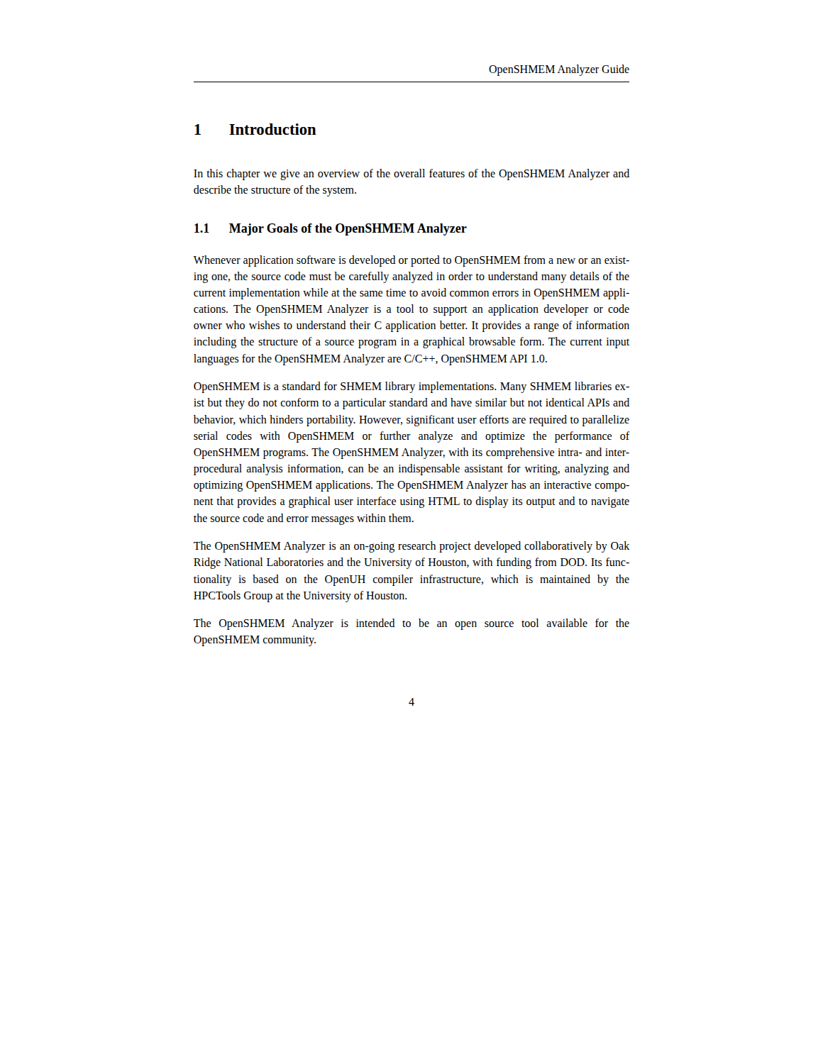OpenSHMEM Analyzer Guide
1 Introduction
In this chapter we give an overview of the overall features of the OpenSHMEM Analyzer and describe the structure of the system.
1.1 Major Goals of the OpenSHMEM Analyzer
Whenever application software is developed or ported to OpenSHMEM from a new or an existing one, the source code must be carefully analyzed in order to understand many details of the current implementation while at the same time to avoid common errors in OpenSHMEM applications. The OpenSHMEM Analyzer is a tool to support an application developer or code owner who wishes to understand their C application better. It provides a range of information including the structure of a source program in a graphical browsable form. The current input languages for the OpenSHMEM Analyzer are C/C++, OpenSHMEM API 1.0.
OpenSHMEM is a standard for SHMEM library implementations. Many SHMEM libraries exist but they do not conform to a particular standard and have similar but not identical APIs and behavior, which hinders portability. However, significant user efforts are required to parallelize serial codes with OpenSHMEM or further analyze and optimize the performance of OpenSHMEM programs. The OpenSHMEM Analyzer, with its comprehensive intra- and inter-procedural analysis information, can be an indispensable assistant for writing, analyzing and optimizing OpenSHMEM applications. The OpenSHMEM Analyzer has an interactive component that provides a graphical user interface using HTML to display its output and to navigate the source code and error messages within them.
The OpenSHMEM Analyzer is an on-going research project developed collaboratively by Oak Ridge National Laboratories and the University of Houston, with funding from DOD. Its functionality is based on the OpenUH compiler infrastructure, which is maintained by the HPCTools Group at the University of Houston.
The OpenSHMEM Analyzer is intended to be an open source tool available for the OpenSHMEM community.
4